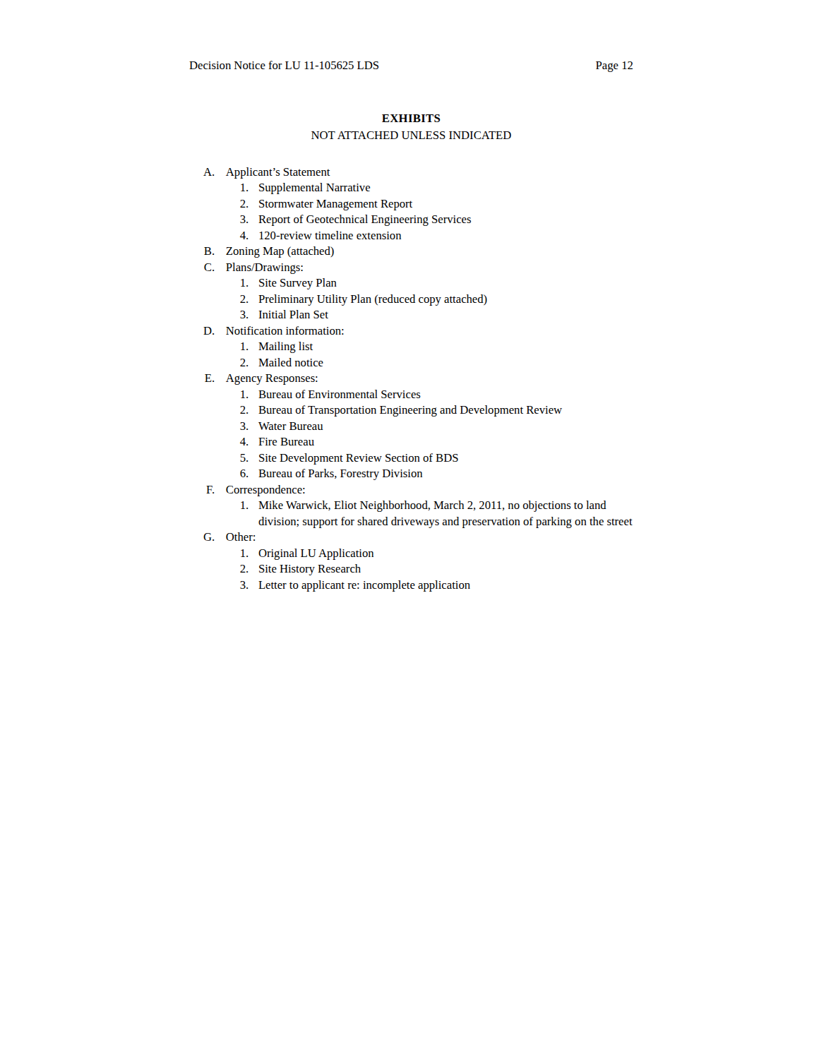Decision Notice for LU 11-105625 LDS
Page 12
EXHIBITS
NOT ATTACHED UNLESS INDICATED
Applicant’s Statement
Supplemental Narrative
Stormwater Management Report
Report of Geotechnical Engineering Services
120-review timeline extension
Zoning Map (attached)
Plans/Drawings:
Site Survey Plan
Preliminary Utility Plan (reduced copy attached)
Initial Plan Set
Notification information:
Mailing list
Mailed notice
Agency Responses:
Bureau of Environmental Services
Bureau of Transportation Engineering and Development Review
Water Bureau
Fire Bureau
Site Development Review Section of BDS
Bureau of Parks, Forestry Division
Correspondence:
Mike Warwick, Eliot Neighborhood, March 2, 2011, no objections to land division; support for shared driveways and preservation of parking on the street
Other:
Original LU Application
Site History Research
Letter to applicant re: incomplete application